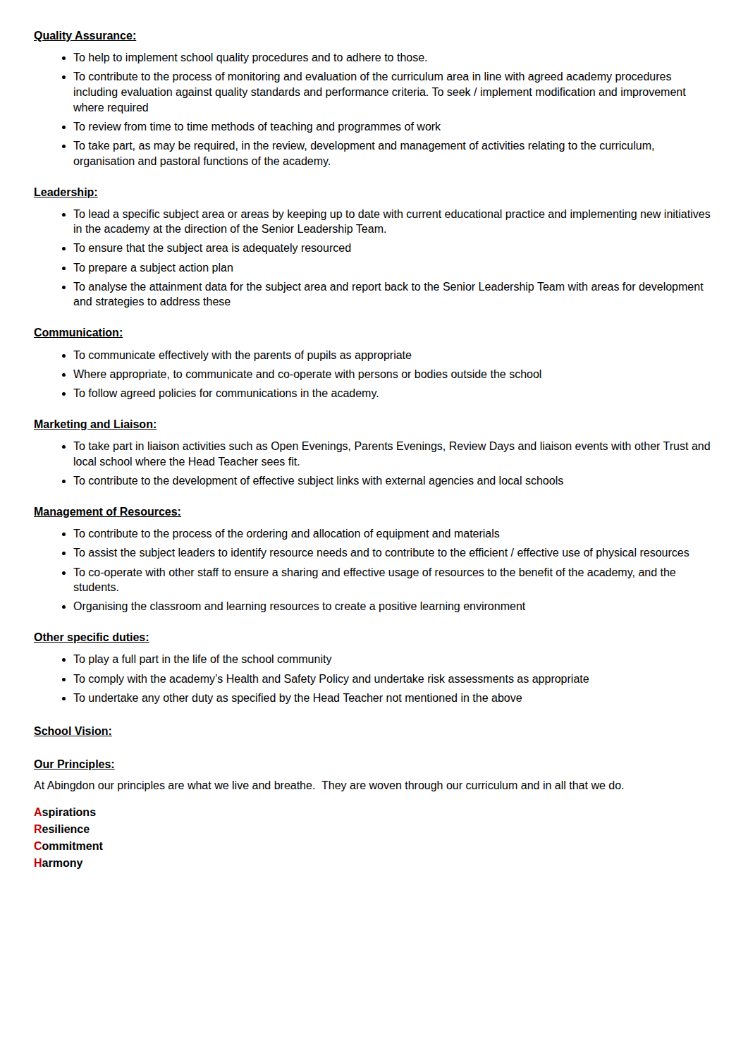Quality Assurance:
To help to implement school quality procedures and to adhere to those.
To contribute to the process of monitoring and evaluation of the curriculum area in line with agreed academy procedures including evaluation against quality standards and performance criteria. To seek / implement modification and improvement where required
To review from time to time methods of teaching and programmes of work
To take part, as may be required, in the review, development and management of activities relating to the curriculum, organisation and pastoral functions of the academy.
Leadership:
To lead a specific subject area or areas by keeping up to date with current educational practice and implementing new initiatives in the academy at the direction of the Senior Leadership Team.
To ensure that the subject area is adequately resourced
To prepare a subject action plan
To analyse the attainment data for the subject area and report back to the Senior Leadership Team with areas for development and strategies to address these
Communication:
To communicate effectively with the parents of pupils as appropriate
Where appropriate, to communicate and co-operate with persons or bodies outside the school
To follow agreed policies for communications in the academy.
Marketing and Liaison:
To take part in liaison activities such as Open Evenings, Parents Evenings, Review Days and liaison events with other Trust and local school where the Head Teacher sees fit.
To contribute to the development of effective subject links with external agencies and local schools
Management of Resources:
To contribute to the process of the ordering and allocation of equipment and materials
To assist the subject leaders to identify resource needs and to contribute to the efficient / effective use of physical resources
To co-operate with other staff to ensure a sharing and effective usage of resources to the benefit of the academy, and the students.
Organising the classroom and learning resources to create a positive learning environment
Other specific duties:
To play a full part in the life of the school community
To comply with the academy’s Health and Safety Policy and undertake risk assessments as appropriate
To undertake any other duty as specified by the Head Teacher not mentioned in the above
School Vision:
Our Principles:
At Abingdon our principles are what we live and breathe. They are woven through our curriculum and in all that we do.
Aspirations
Resilience
Commitment
Harmony